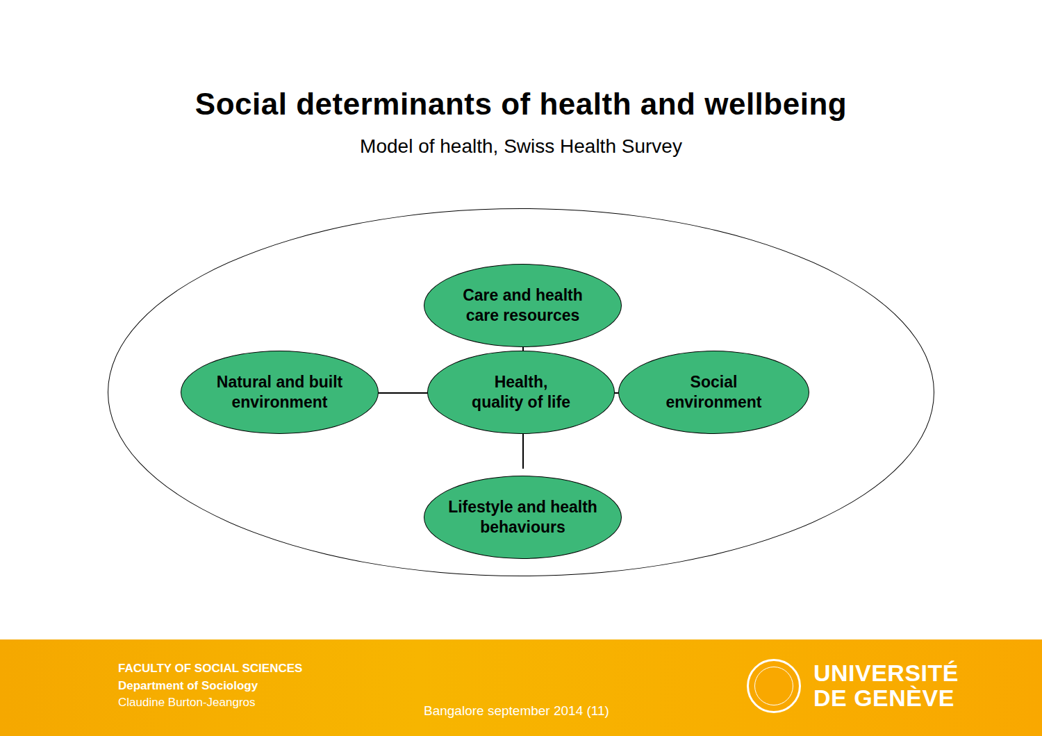Social determinants of health and wellbeing
Model of health, Swiss Health Survey
Care and health
care resources
Natural and built
environment
Health,
quality of life
Social
environment
Lifestyle and health
behaviours
FACULTY OF SOCIAL SCIENCES
Department of Sociology
Claudine Burton-Jeangros
Bangalore september 2014 (11)
UNIVERSITÉ
DE GENÈVE